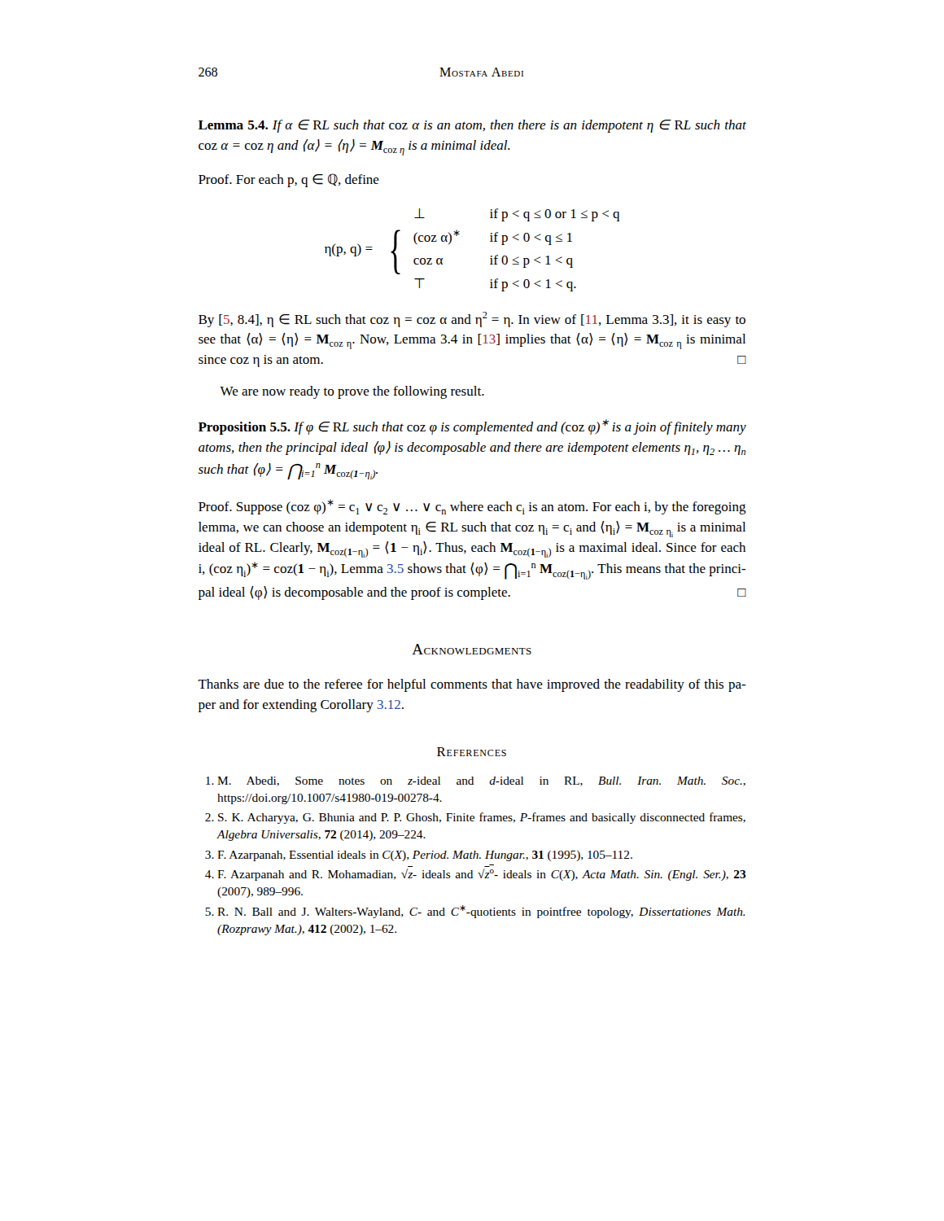268 Mostafa Abedi
Lemma 5.4. If α ∈ RL such that coz α is an atom, then there is an idempotent η ∈ RL such that coz α = coz η and ⟨α⟩ = ⟨η⟩ = Mcoz η is a minimal ideal.
Proof. For each p, q ∈ ℚ, define
η(p, q) = {
| ⊥ | if p < q ≤ 0 or 1 ≤ p < q |
| ( coz α) ∗ | if p < 0 < q ≤ 1 |
| coz α | if 0 ≤ p < 1 < q |
| ⊤ | if p < 0 < 1 < q. |
By [5, 8.4], η ∈ RL such that coz η = coz α and η2 = η. In view of [11, Lemma 3.3], it is easy to see that ⟨α⟩ = ⟨η⟩ = Mcoz η. Now, Lemma 3.4 in [13] implies that ⟨α⟩ = ⟨η⟩ = Mcoz η is minimal since coz η is an atom.□
We are now ready to prove the following result.
Proposition 5.5. If φ ∈ RL such that coz φ is complemented and (coz φ)∗ is a join of finitely many atoms, then the principal ideal ⟨φ⟩ is decomposable and there are idempotent elements η1, η2 … ηn such that ⟨φ⟩ = ⋂i=1n Mcoz(1−ηi).
Proof. Suppose (coz φ)∗ = c1 ∨ c2 ∨ … ∨ cn where each ci is an atom. For each i, by the foregoing lemma, we can choose an idempotent ηi ∈ RL such that coz ηi = ci and ⟨ηi⟩ = Mcoz ηi is a minimal ideal of RL. Clearly, Mcoz(1−ηi) = ⟨1 − ηi⟩. Thus, each Mcoz(1−ηi) is a maximal ideal. Since for each i, (coz ηi)∗ = coz(1 − ηi), Lemma 3.5 shows that ⟨φ⟩ = ⋂i=1n Mcoz(1−ηi). This means that the principal ideal ⟨φ⟩ is decomposable and the proof is complete.□
Acknowledgments
Thanks are due to the referee for helpful comments that have improved the readability of this paper and for extending Corollary 3.12.
References
M. Abedi, Some notes on z-ideal and d-ideal in RL, Bull. Iran. Math. Soc., https://doi.org/10.1007/s41980-019-00278-4.
S. K. Acharyya, G. Bhunia and P. P. Ghosh, Finite frames, P-frames and basically disconnected frames, Algebra Universalis, 72 (2014), 209–224.
F. Azarpanah, Essential ideals in C(X), Period. Math. Hungar., 31 (1995), 105–112.
F. Azarpanah and R. Mohamadian, √z- ideals and √zo- ideals in C(X), Acta Math. Sin. (Engl. Ser.), 23 (2007), 989–996.
R. N. Ball and J. Walters-Wayland, C- and C∗-quotients in pointfree topology, Dissertationes Math. (Rozprawy Mat.), 412 (2002), 1–62.